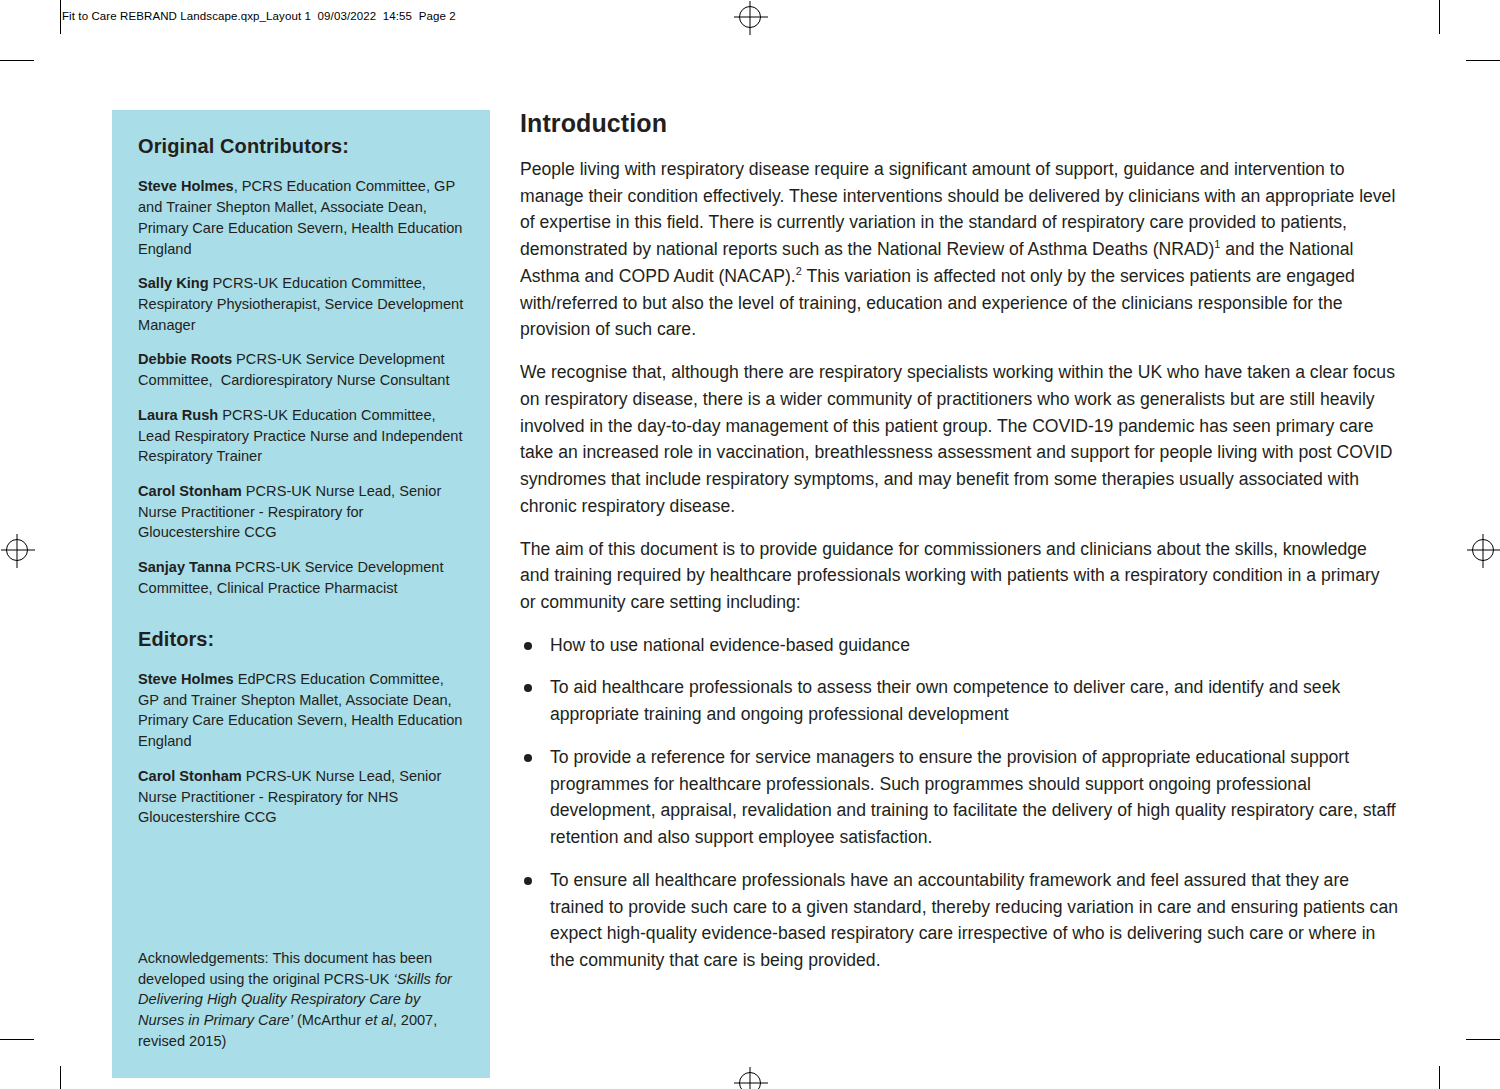Fit to Care REBRAND Landscape.qxp_Layout 1 09/03/2022 14:55 Page 2
Original Contributors:
Steve Holmes, PCRS Education Committee, GP and Trainer Shepton Mallet, Associate Dean, Primary Care Education Severn, Health Education England
Sally King PCRS-UK Education Committee, Respiratory Physiotherapist, Service Development Manager
Debbie Roots PCRS-UK Service Development Committee, Cardiorespiratory Nurse Consultant
Laura Rush PCRS-UK Education Committee, Lead Respiratory Practice Nurse and Independent Respiratory Trainer
Carol Stonham PCRS-UK Nurse Lead, Senior Nurse Practitioner - Respiratory for Gloucestershire CCG
Sanjay Tanna PCRS-UK Service Development Committee, Clinical Practice Pharmacist
Editors:
Steve Holmes EdPCRS Education Committee, GP and Trainer Shepton Mallet, Associate Dean, Primary Care Education Severn, Health Education England
Carol Stonham PCRS-UK Nurse Lead, Senior Nurse Practitioner - Respiratory for NHS Gloucestershire CCG
Acknowledgements: This document has been developed using the original PCRS-UK ‘Skills for Delivering High Quality Respiratory Care by Nurses in Primary Care’ (McArthur et al, 2007, revised 2015)
Introduction
People living with respiratory disease require a significant amount of support, guidance and intervention to manage their condition effectively. These interventions should be delivered by clinicians with an appropriate level of expertise in this field. There is currently variation in the standard of respiratory care provided to patients, demonstrated by national reports such as the National Review of Asthma Deaths (NRAD)1 and the National Asthma and COPD Audit (NACAP).2 This variation is affected not only by the services patients are engaged with/referred to but also the level of training, education and experience of the clinicians responsible for the provision of such care.
We recognise that, although there are respiratory specialists working within the UK who have taken a clear focus on respiratory disease, there is a wider community of practitioners who work as generalists but are still heavily involved in the day-to-day management of this patient group. The COVID-19 pandemic has seen primary care take an increased role in vaccination, breathlessness assessment and support for people living with post COVID syndromes that include respiratory symptoms, and may benefit from some therapies usually associated with chronic respiratory disease.
The aim of this document is to provide guidance for commissioners and clinicians about the skills, knowledge and training required by healthcare professionals working with patients with a respiratory condition in a primary or community care setting including:
How to use national evidence-based guidance
To aid healthcare professionals to assess their own competence to deliver care, and identify and seek appropriate training and ongoing professional development
To provide a reference for service managers to ensure the provision of appropriate educational support programmes for healthcare professionals. Such programmes should support ongoing professional development, appraisal, revalidation and training to facilitate the delivery of high quality respiratory care, staff retention and also support employee satisfaction.
To ensure all healthcare professionals have an accountability framework and feel assured that they are trained to provide such care to a given standard, thereby reducing variation in care and ensuring patients can expect high-quality evidence-based respiratory care irrespective of who is delivering such care or where in the community that care is being provided.